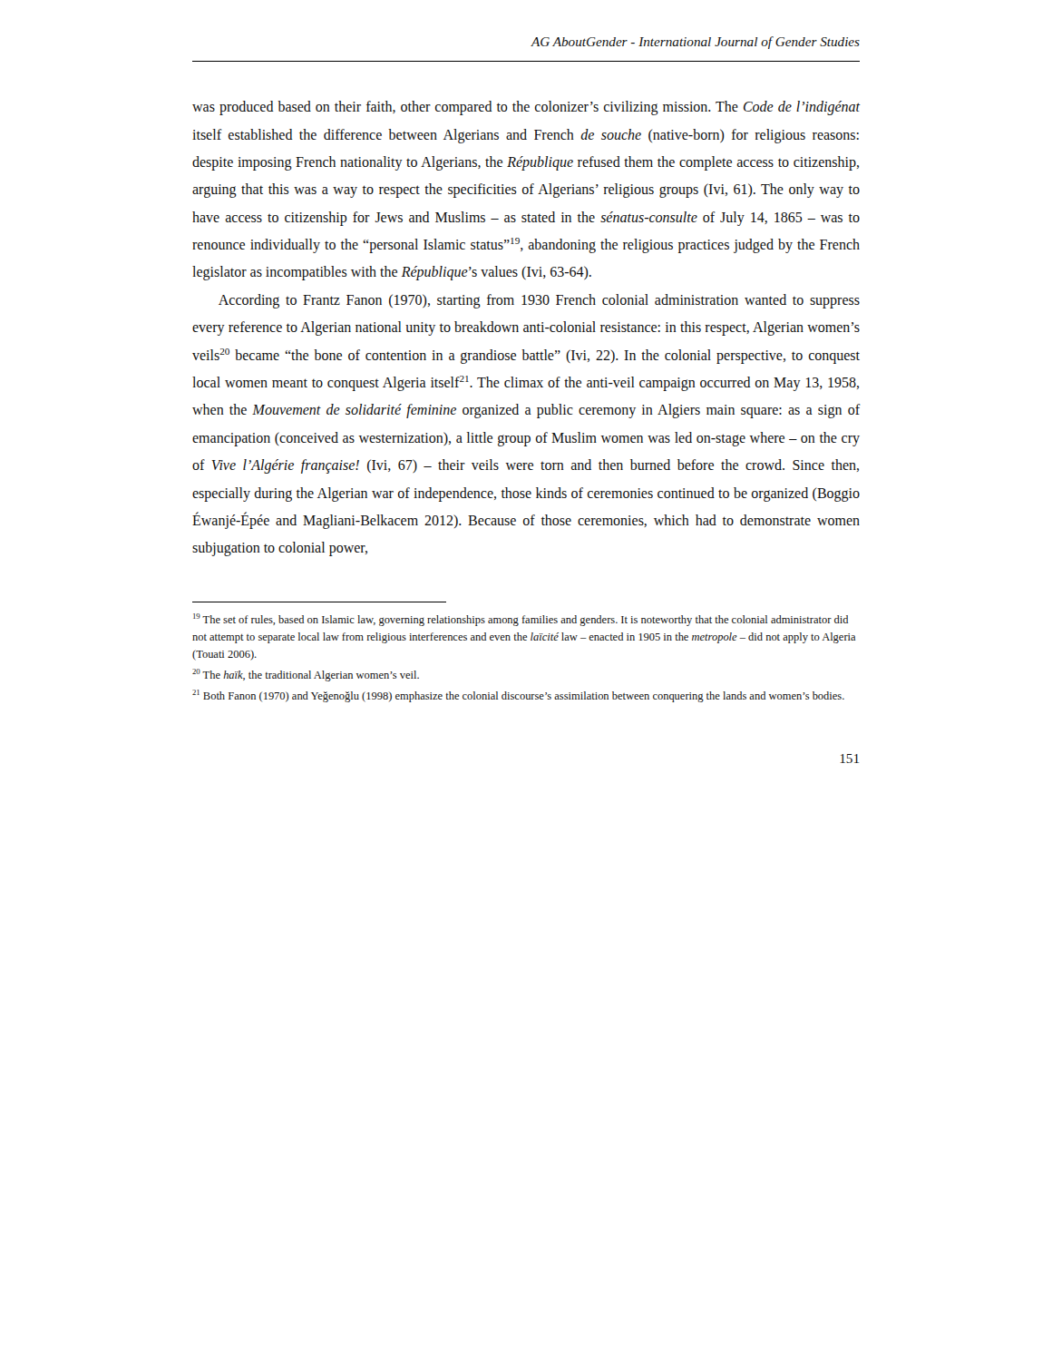AG AboutGender - International Journal of Gender Studies
was produced based on their faith, other compared to the colonizer’s civilizing mission. The Code de l’indigénat itself established the difference between Algerians and French de souche (native-born) for religious reasons: despite imposing French nationality to Algerians, the République refused them the complete access to citizenship, arguing that this was a way to respect the specificities of Algerians’ religious groups (Ivi, 61). The only way to have access to citizenship for Jews and Muslims – as stated in the sénatus-consulte of July 14, 1865 – was to renounce individually to the “personal Islamic status”19, abandoning the religious practices judged by the French legislator as incompatibles with the République’s values (Ivi, 63-64).
According to Frantz Fanon (1970), starting from 1930 French colonial administration wanted to suppress every reference to Algerian national unity to breakdown anti-colonial resistance: in this respect, Algerian women’s veils20 became “the bone of contention in a grandiose battle” (Ivi, 22). In the colonial perspective, to conquest local women meant to conquest Algeria itself21. The climax of the anti-veil campaign occurred on May 13, 1958, when the Mouvement de solidarité feminine organized a public ceremony in Algiers main square: as a sign of emancipation (conceived as westernization), a little group of Muslim women was led on-stage where – on the cry of Vive l’Algérie française! (Ivi, 67) – their veils were torn and then burned before the crowd. Since then, especially during the Algerian war of independence, those kinds of ceremonies continued to be organized (Boggio Éwanjé-Épée and Magliani-Belkacem 2012). Because of those ceremonies, which had to demonstrate women subjugation to colonial power,
19 The set of rules, based on Islamic law, governing relationships among families and genders. It is noteworthy that the colonial administrator did not attempt to separate local law from religious interferences and even the laïcité law – enacted in 1905 in the metropole – did not apply to Algeria (Touati 2006).
20 The haïk, the traditional Algerian women’s veil.
21 Both Fanon (1970) and Yeğenoğlu (1998) emphasize the colonial discourse’s assimilation between conquering the lands and women’s bodies.
151